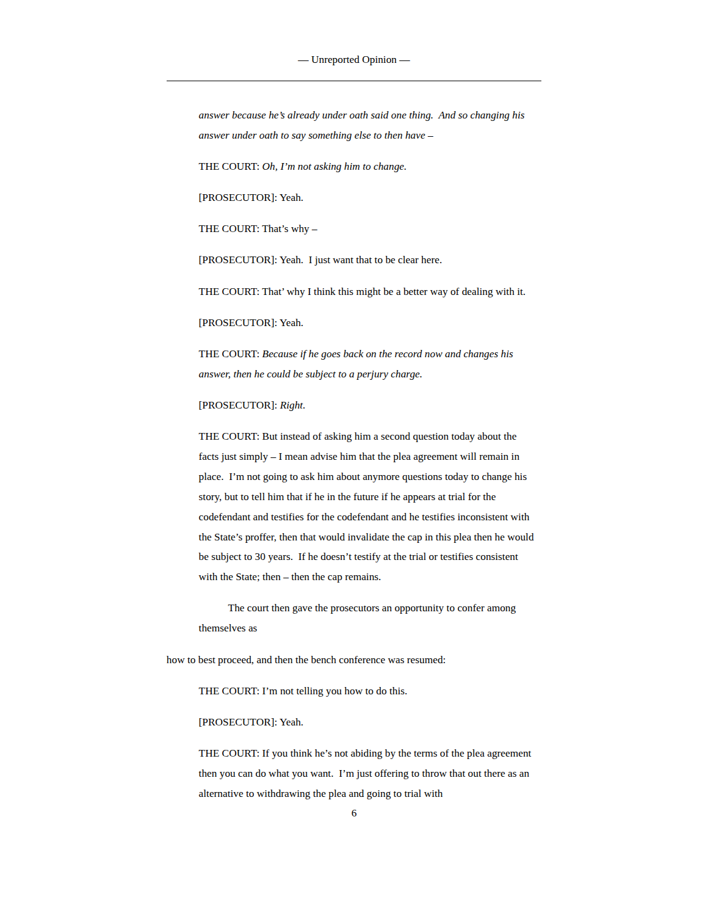— Unreported Opinion —
answer because he’s already under oath said one thing. And so changing his answer under oath to say something else to then have –
THE COURT: Oh, I’m not asking him to change.
[PROSECUTOR]: Yeah.
THE COURT: That’s why –
[PROSECUTOR]: Yeah. I just want that to be clear here.
THE COURT: That’ why I think this might be a better way of dealing with it.
[PROSECUTOR]: Yeah.
THE COURT: Because if he goes back on the record now and changes his answer, then he could be subject to a perjury charge.
[PROSECUTOR]: Right.
THE COURT: But instead of asking him a second question today about the facts just simply – I mean advise him that the plea agreement will remain in place. I’m not going to ask him about anymore questions today to change his story, but to tell him that if he in the future if he appears at trial for the codefendant and testifies for the codefendant and he testifies inconsistent with the State’s proffer, then that would invalidate the cap in this plea then he would be subject to 30 years. If he doesn’t testify at the trial or testifies consistent with the State; then – then the cap remains.
The court then gave the prosecutors an opportunity to confer among themselves as
how to best proceed, and then the bench conference was resumed:
THE COURT: I’m not telling you how to do this.
[PROSECUTOR]: Yeah.
THE COURT: If you think he’s not abiding by the terms of the plea agreement then you can do what you want. I’m just offering to throw that out there as an alternative to withdrawing the plea and going to trial with
6